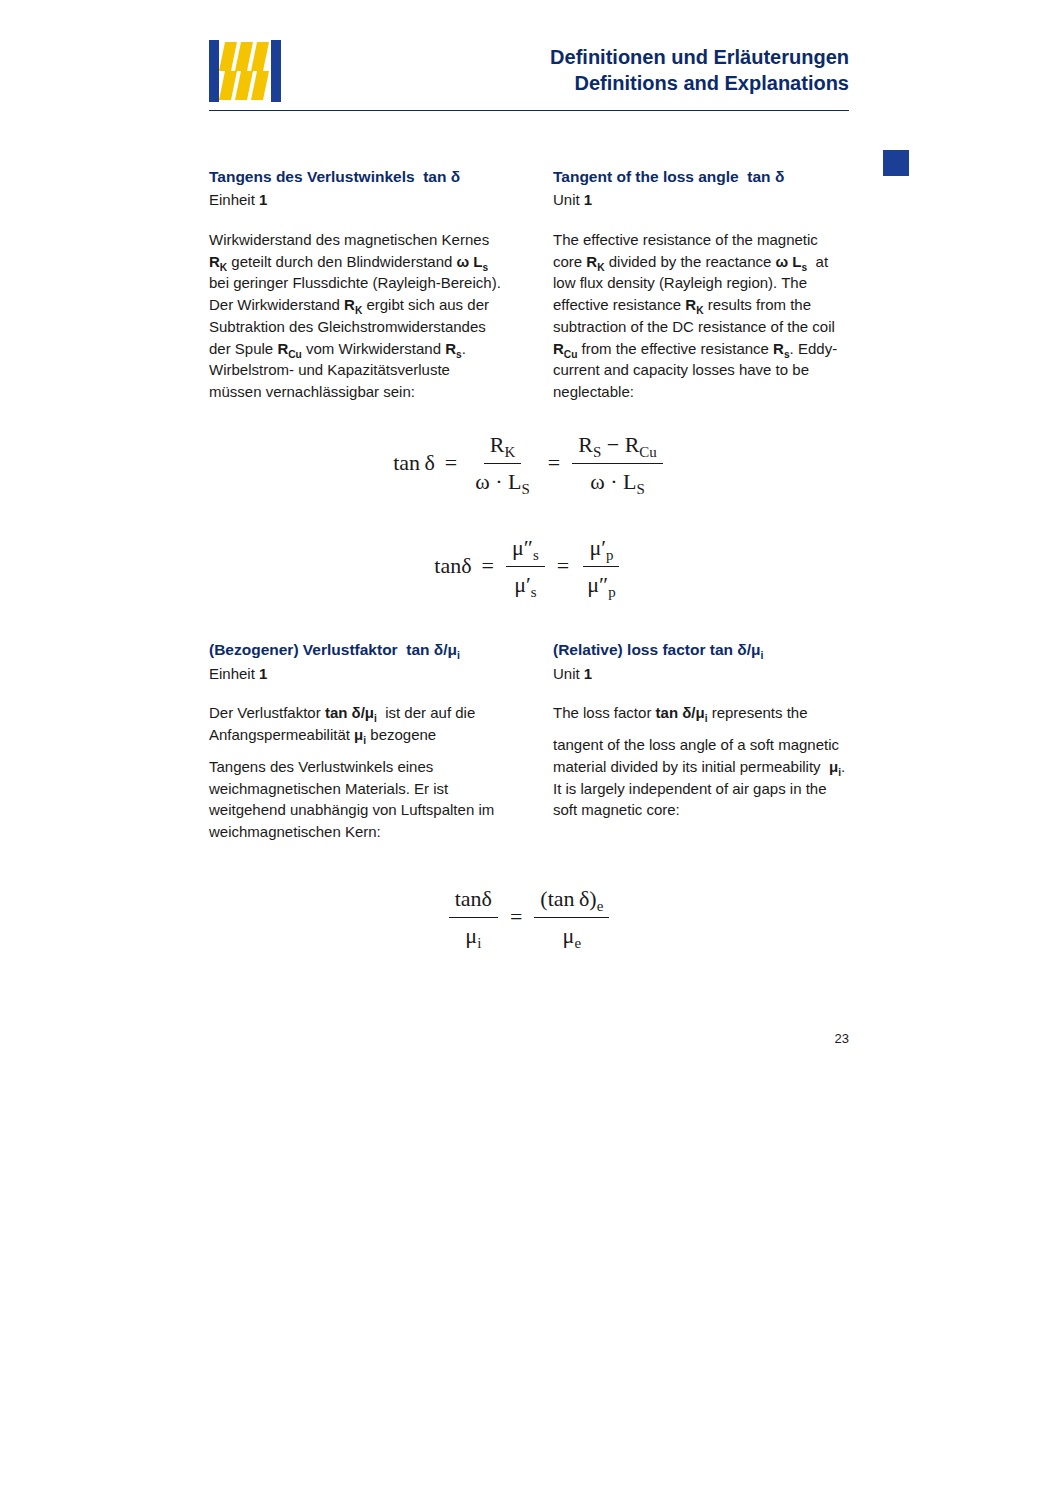Definitionen und Erläuterungen
Definitions and Explanations
Tangens des Verlustwinkels tan δ
Einheit 1
Wirkwiderstand des magnetischen Kernes RK geteilt durch den Blindwiderstand ω Ls bei geringer Flussdichte (Rayleigh-Bereich). Der Wirkwiderstand RK ergibt sich aus der Subtraktion des Gleichstromwiderstandes der Spule RCu vom Wirkwiderstand Rs. Wirbelstrom- und Kapazitätsverluste müssen vernachlässigbar sein:
Tangent of the loss angle tan δ
Unit 1
The effective resistance of the magnetic core RK divided by the reactance ω Ls at low flux density (Rayleigh region). The effective resistance RK results from the subtraction of the DC resistance of the coil RCu from the effective resistance Rs. Eddy-current and capacity losses have to be neglectable:
tan δ = RK ω · LS = RS − RCu ω · LS
tanδ = μ″s μ′s = μ′p μ″p
(Bezogener) Verlustfaktor tan δ/μi
Einheit 1
Der Verlustfaktor tan δ/μi ist der auf die Anfangspermeabilität μi bezogene
Tangens des Verlustwinkels eines weichmagnetischen Materials. Er ist weitgehend unabhängig von Luftspalten im weichmagnetischen Kern:
(Relative) loss factor tan δ/μi
Unit 1
The loss factor tan δ/μi represents the
tangent of the loss angle of a soft magnetic material divided by its initial permeability μi. It is largely independent of air gaps in the soft magnetic core:
tanδ μi = (tan δ)e μe
23